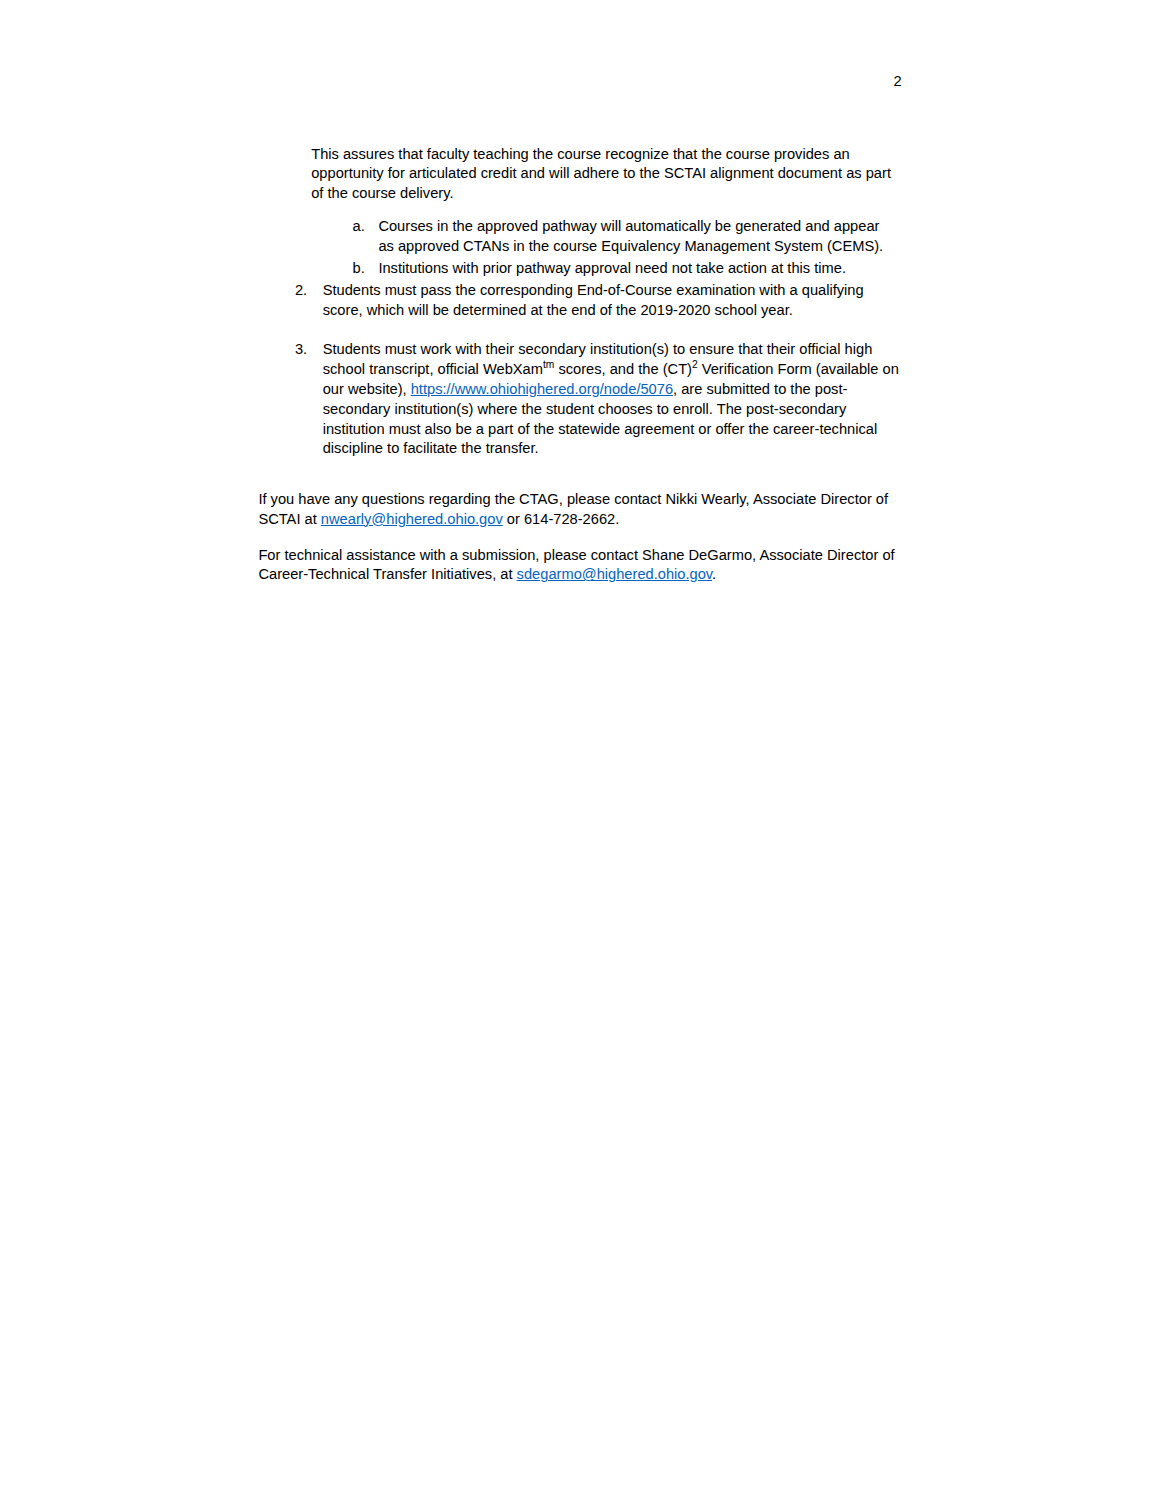2
This assures that faculty teaching the course recognize that the course provides an opportunity for articulated credit and will adhere to the SCTAI alignment document as part of the course delivery.
Courses in the approved pathway will automatically be generated and appear as approved CTANs in the course Equivalency Management System (CEMS).
Institutions with prior pathway approval need not take action at this time.
Students must pass the corresponding End-of-Course examination with a qualifying score, which will be determined at the end of the 2019-2020 school year.
Students must work with their secondary institution(s) to ensure that their official high school transcript, official WebXamtm scores, and the (CT)2 Verification Form (available on our website), https://www.ohiohighered.org/node/5076, are submitted to the post-secondary institution(s) where the student chooses to enroll. The post-secondary institution must also be a part of the statewide agreement or offer the career-technical discipline to facilitate the transfer.
If you have any questions regarding the CTAG, please contact Nikki Wearly, Associate Director of SCTAI at nwearly@highered.ohio.gov or 614-728-2662.
For technical assistance with a submission, please contact Shane DeGarmo, Associate Director of Career-Technical Transfer Initiatives, at sdegarmo@highered.ohio.gov.